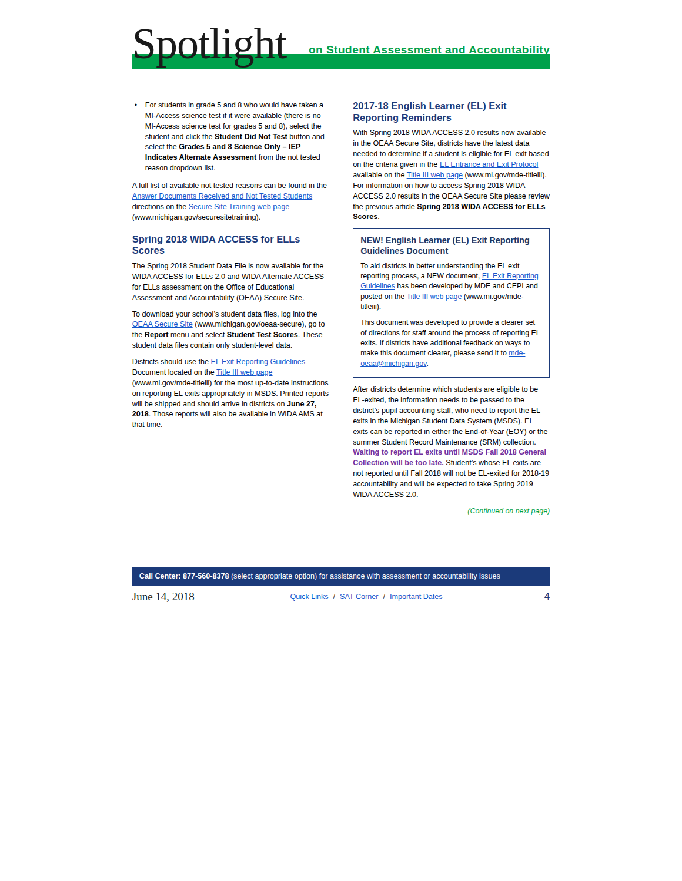Spotlight
on Student Assessment and Accountability
For students in grade 5 and 8 who would have taken a MI-Access science test if it were available (there is no MI-Access science test for grades 5 and 8), select the student and click the Student Did Not Test button and select the Grades 5 and 8 Science Only – IEP Indicates Alternate Assessment from the not tested reason dropdown list.
A full list of available not tested reasons can be found in the Answer Documents Received and Not Tested Students directions on the Secure Site Training web page (www.michigan.gov/securesitetraining).
Spring 2018 WIDA ACCESS for ELLs Scores
The Spring 2018 Student Data File is now available for the WIDA ACCESS for ELLs 2.0 and WIDA Alternate ACCESS for ELLs assessment on the Office of Educational Assessment and Accountability (OEAA) Secure Site.
To download your school’s student data files, log into the OEAA Secure Site (www.michigan.gov/oeaa-secure), go to the Report menu and select Student Test Scores. These student data files contain only student-level data.
Districts should use the EL Exit Reporting Guidelines Document located on the Title III web page (www.mi.gov/mde-titleiii) for the most up-to-date instructions on reporting EL exits appropriately in MSDS. Printed reports will be shipped and should arrive in districts on June 27, 2018. Those reports will also be available in WIDA AMS at that time.
2017-18 English Learner (EL) Exit Reporting Reminders
With Spring 2018 WIDA ACCESS 2.0 results now available in the OEAA Secure Site, districts have the latest data needed to determine if a student is eligible for EL exit based on the criteria given in the EL Entrance and Exit Protocol available on the Title III web page (www.mi.gov/mde-titleiii). For information on how to access Spring 2018 WIDA ACCESS 2.0 results in the OEAA Secure Site please review the previous article Spring 2018 WIDA ACCESS for ELLs Scores.
NEW! English Learner (EL) Exit Reporting Guidelines Document
To aid districts in better understanding the EL exit reporting process, a NEW document, EL Exit Reporting Guidelines has been developed by MDE and CEPI and posted on the Title III web page (www.mi.gov/mde-titleiii).
This document was developed to provide a clearer set of directions for staff around the process of reporting EL exits. If districts have additional feedback on ways to make this document clearer, please send it to mde-oeaa@michigan.gov.
After districts determine which students are eligible to be EL-exited, the information needs to be passed to the district’s pupil accounting staff, who need to report the EL exits in the Michigan Student Data System (MSDS). EL exits can be reported in either the End-of-Year (EOY) or the summer Student Record Maintenance (SRM) collection. Waiting to report EL exits until MSDS Fall 2018 General Collection will be too late. Student’s whose EL exits are not reported until Fall 2018 will not be EL-exited for 2018-19 accountability and will be expected to take Spring 2019 WIDA ACCESS 2.0.
(Continued on next page)
Call Center: 877-560-8378 (select appropriate option) for assistance with assessment or accountability issues
June 14, 2018
Quick Links/SAT Corner/Important Dates
4